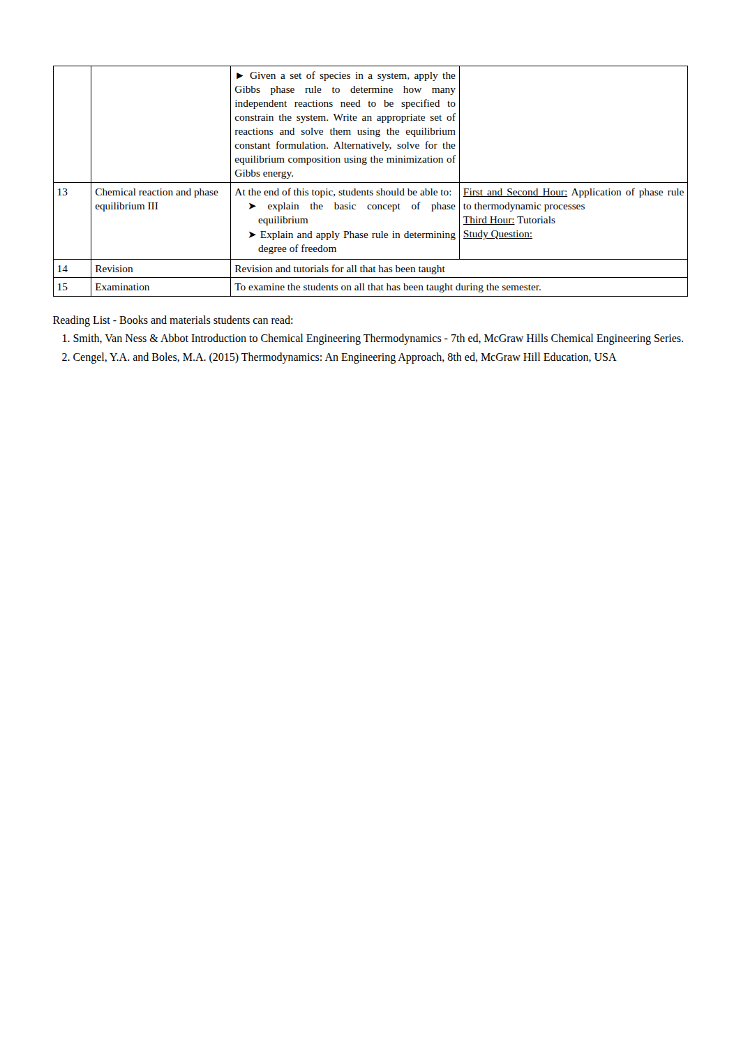| | | Given a set of species in a system, apply the Gibbs phase rule to determine how many independent reactions need to be specified to constrain the system. Write an appropriate set of reactions and solve them using the equilibrium constant formulation. Alternatively, solve for the equilibrium composition using the minimization of Gibbs energy. | |
| 13 | Chemical reaction and phase equilibrium III | At the end of this topic, students should be able to: explain the basic concept of phase equilibrium Explain and apply Phase rule in determining degree of freedom | First and Second Hour: Application of phase rule to thermodynamic processes Third Hour: Tutorials Study Question: |
| 14 | Revision | Revision and tutorials for all that has been taught |
| 15 | Examination | To examine the students on all that has been taught during the semester. |
Reading List - Books and materials students can read:
Smith, Van Ness & Abbot Introduction to Chemical Engineering Thermodynamics - 7th ed, McGraw Hills Chemical Engineering Series.
Cengel, Y.A. and Boles, M.A. (2015) Thermodynamics: An Engineering Approach, 8th ed, McGraw Hill Education, USA